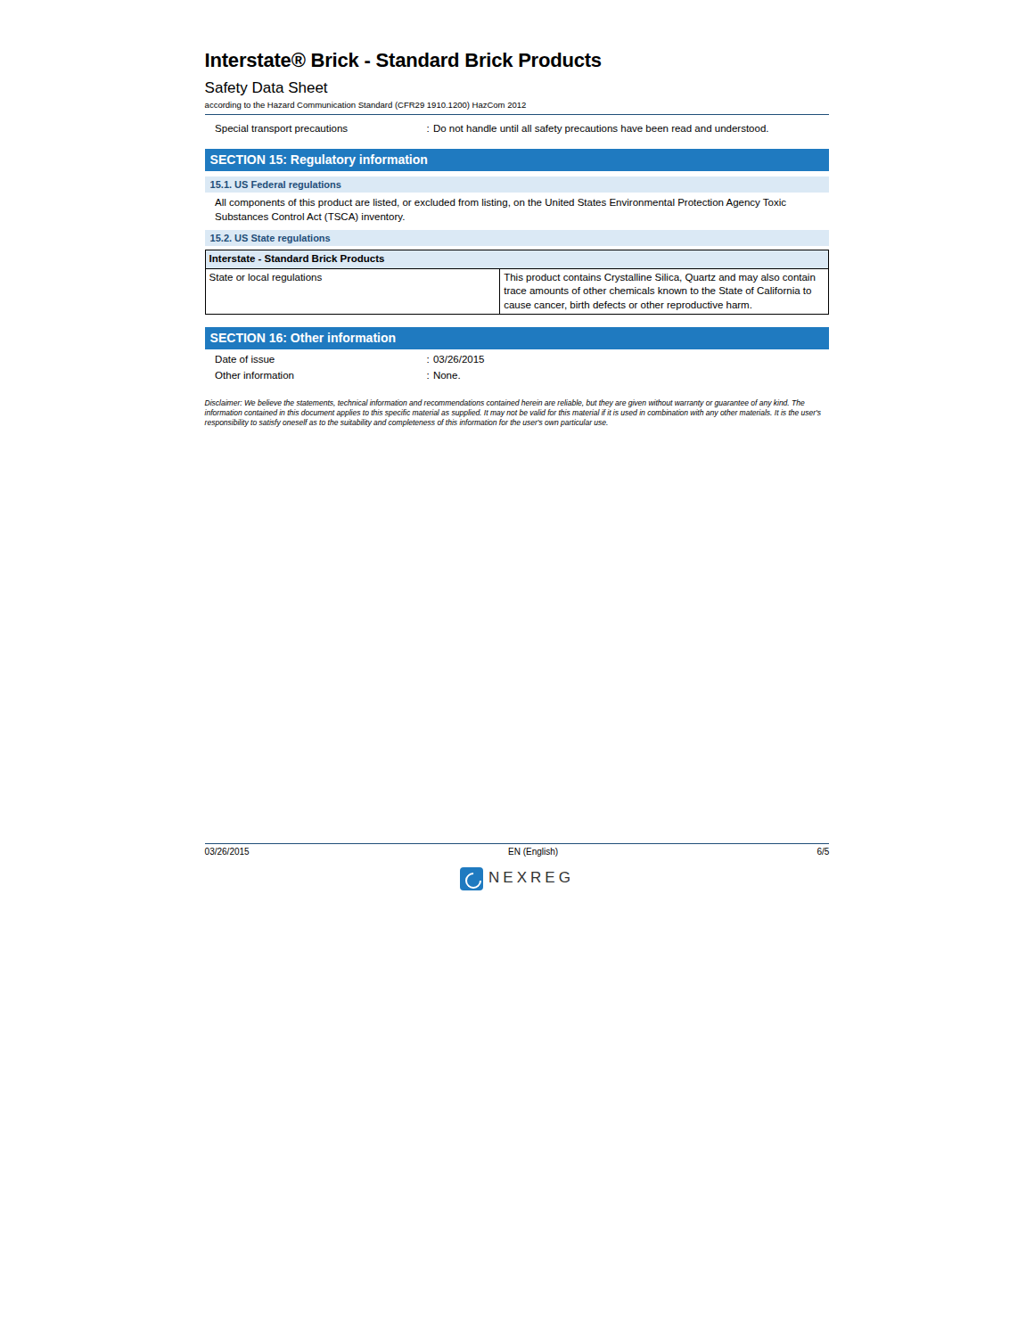Interstate® Brick - Standard Brick Products
Safety Data Sheet
according to the Hazard Communication Standard (CFR29 1910.1200) HazCom 2012
Special transport precautions
:
Do not handle until all safety precautions have been read and understood.
SECTION 15: Regulatory information
15.1. US Federal regulations
All components of this product are listed, or excluded from listing, on the United States Environmental Protection Agency Toxic Substances Control Act (TSCA) inventory.
15.2. US State regulations
| Interstate - Standard Brick Products |
| --- |
| State or local regulations | This product contains Crystalline Silica, Quartz and may also contain trace amounts of other chemicals known to the State of California to cause cancer, birth defects or other reproductive harm. |
SECTION 16: Other information
Date of issue
:
03/26/2015
Other information
:
None.
Disclaimer: We believe the statements, technical information and recommendations contained herein are reliable, but they are given without warranty or guarantee of any kind. The information contained in this document applies to this specific material as supplied. It may not be valid for this material if it is used in combination with any other materials. It is the user's responsibility to satisfy oneself as to the suitability and completeness of this information for the user's own particular use.
03/26/2015 EN (English) 6/5
NEXREG